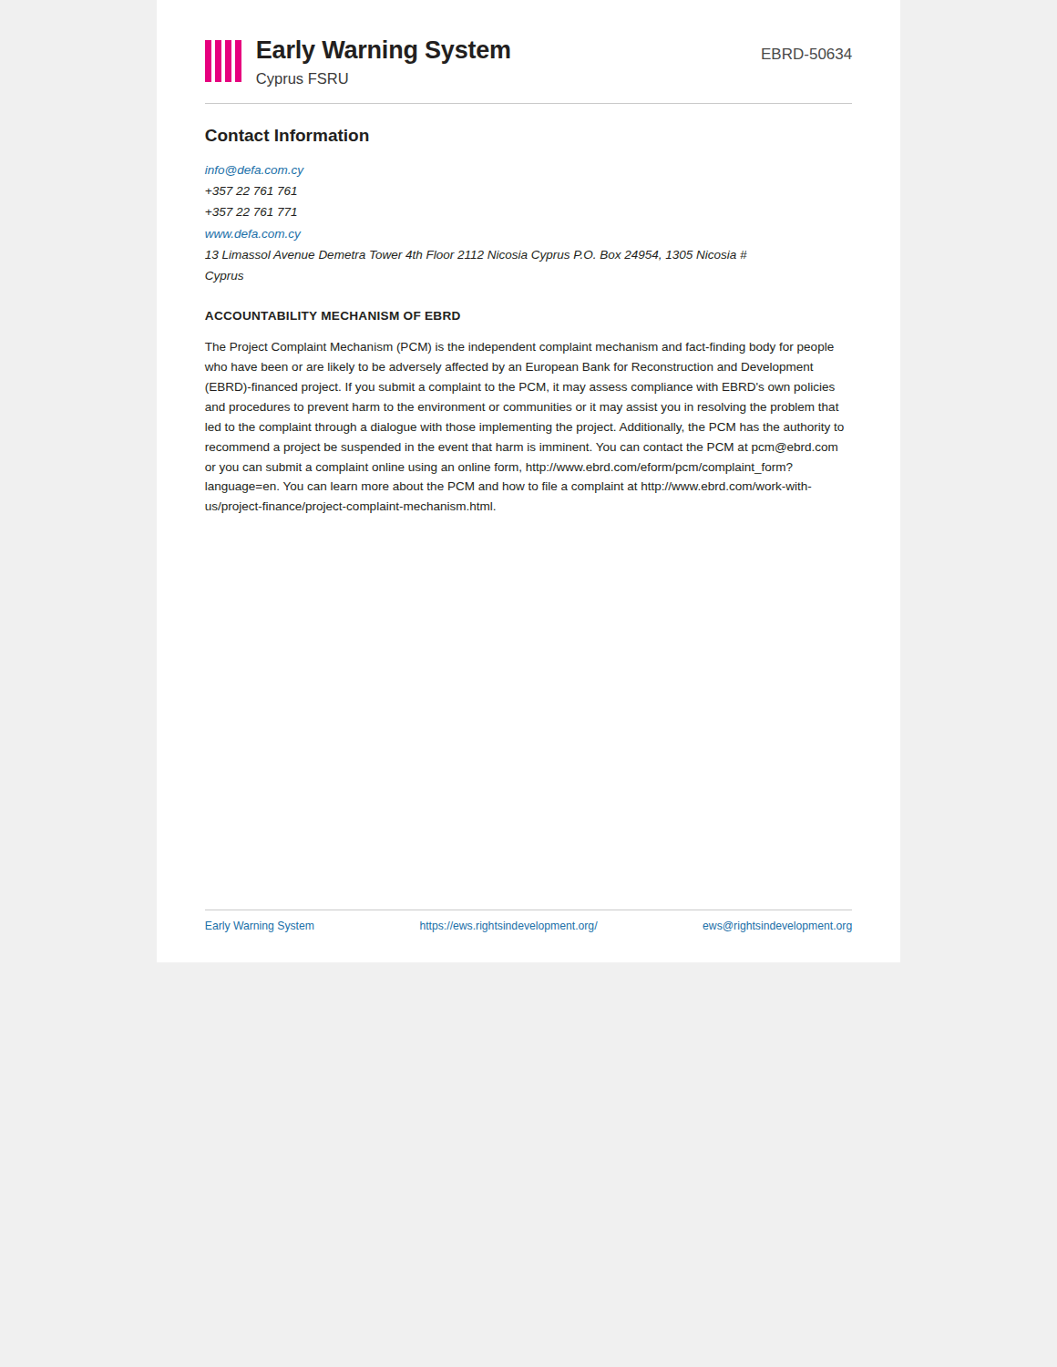EWS bar logo
Early Warning System
Cyprus FSRU
EBRD-50634
Contact Information
info@defa.com.cy
+357 22 761 761
+357 22 761 771
www.defa.com.cy
13 Limassol Avenue Demetra Tower 4th Floor 2112 Nicosia Cyprus P.O. Box 24954, 1305 Nicosia #
Cyprus
Accountability Mechanism of EBRD
The Project Complaint Mechanism (PCM) is the independent complaint mechanism and fact-finding body for people who have been or are likely to be adversely affected by an European Bank for Reconstruction and Development (EBRD)-financed project. If you submit a complaint to the PCM, it may assess compliance with EBRD's own policies and procedures to prevent harm to the environment or communities or it may assist you in resolving the problem that led to the complaint through a dialogue with those implementing the project. Additionally, the PCM has the authority to recommend a project be suspended in the event that harm is imminent. You can contact the PCM at pcm@ebrd.com or you can submit a complaint online using an online form, http://www.ebrd.com/eform/pcm/complaint_form?language=en. You can learn more about the PCM and how to file a complaint at http://www.ebrd.com/work-with-us/project-finance/project-complaint-mechanism.html.
Early Warning System https://ews.rightsindevelopment.org/ ews@rightsindevelopment.org